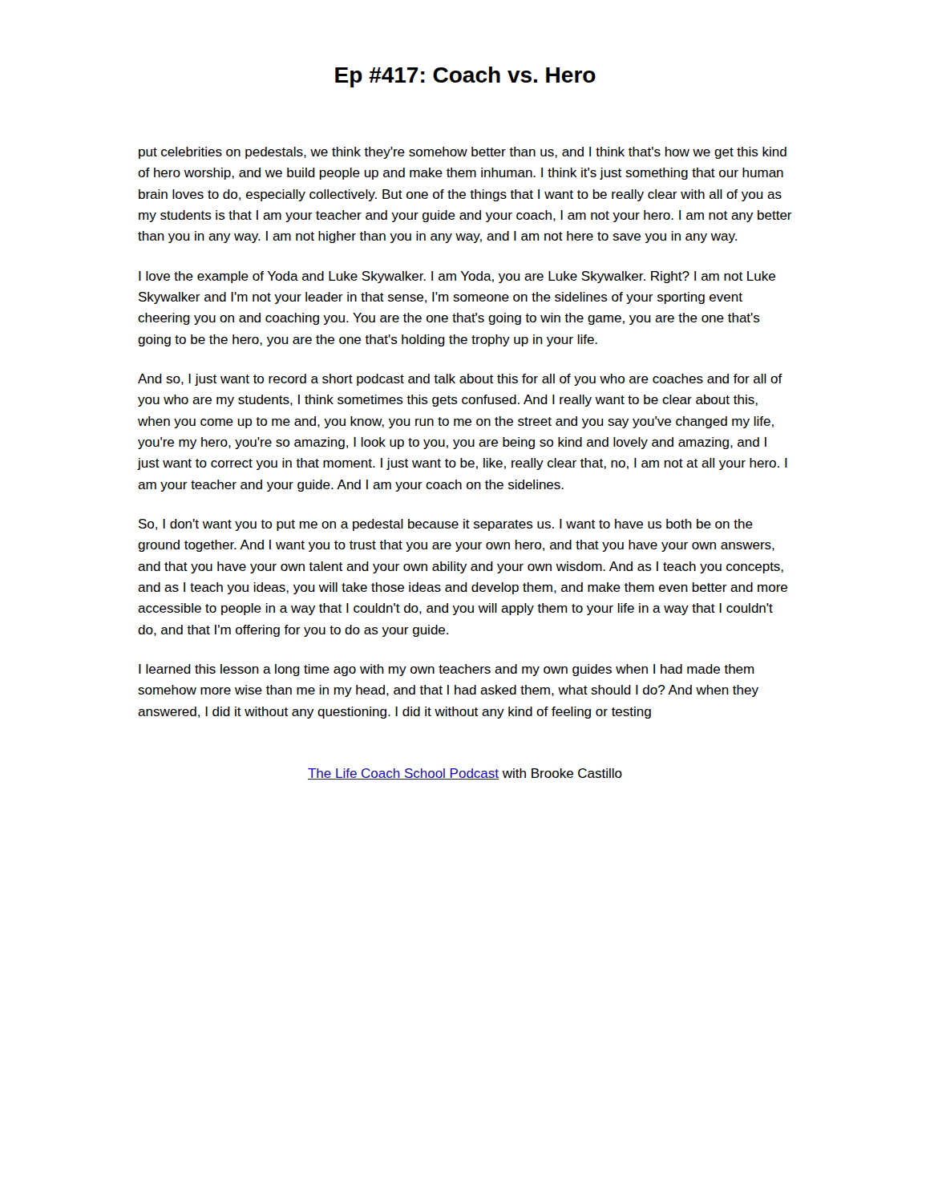Ep #417: Coach vs. Hero
put celebrities on pedestals, we think they're somehow better than us, and I think that's how we get this kind of hero worship, and we build people up and make them inhuman. I think it's just something that our human brain loves to do, especially collectively. But one of the things that I want to be really clear with all of you as my students is that I am your teacher and your guide and your coach, I am not your hero. I am not any better than you in any way. I am not higher than you in any way, and I am not here to save you in any way.
I love the example of Yoda and Luke Skywalker. I am Yoda, you are Luke Skywalker. Right? I am not Luke Skywalker and I'm not your leader in that sense, I'm someone on the sidelines of your sporting event cheering you on and coaching you. You are the one that's going to win the game, you are the one that's going to be the hero, you are the one that's holding the trophy up in your life.
And so, I just want to record a short podcast and talk about this for all of you who are coaches and for all of you who are my students, I think sometimes this gets confused. And I really want to be clear about this, when you come up to me and, you know, you run to me on the street and you say you've changed my life, you're my hero, you're so amazing, I look up to you, you are being so kind and lovely and amazing, and I just want to correct you in that moment. I just want to be, like, really clear that, no, I am not at all your hero. I am your teacher and your guide. And I am your coach on the sidelines.
So, I don't want you to put me on a pedestal because it separates us. I want to have us both be on the ground together. And I want you to trust that you are your own hero, and that you have your own answers, and that you have your own talent and your own ability and your own wisdom. And as I teach you concepts, and as I teach you ideas, you will take those ideas and develop them, and make them even better and more accessible to people in a way that I couldn't do, and you will apply them to your life in a way that I couldn't do, and that I'm offering for you to do as your guide.
I learned this lesson a long time ago with my own teachers and my own guides when I had made them somehow more wise than me in my head, and that I had asked them, what should I do? And when they answered, I did it without any questioning. I did it without any kind of feeling or testing
The Life Coach School Podcast with Brooke Castillo